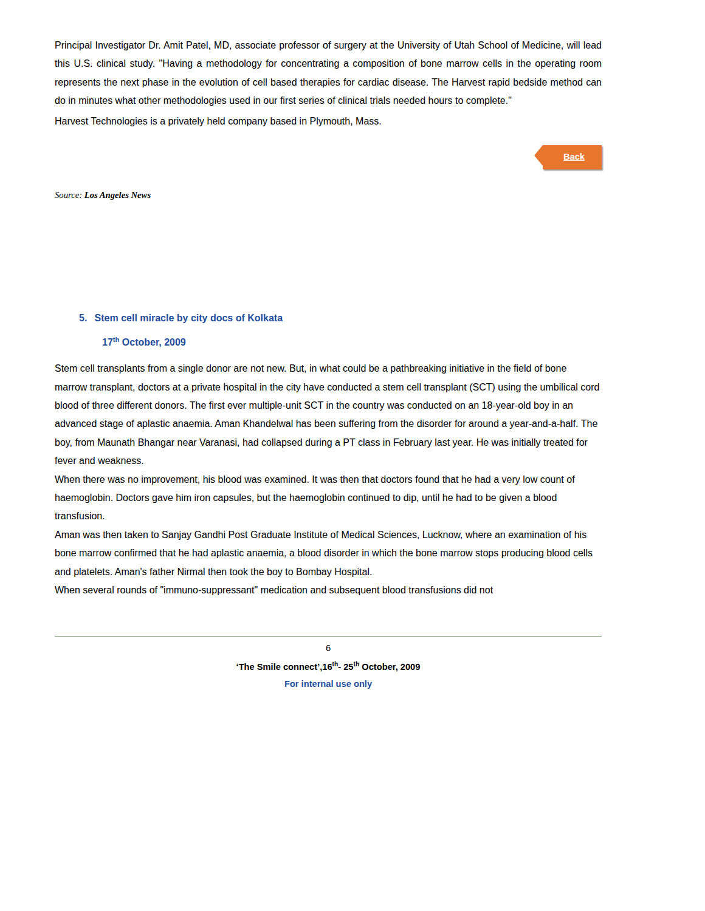Principal Investigator Dr. Amit Patel, MD, associate professor of surgery at the University of Utah School of Medicine, will lead this U.S. clinical study. "Having a methodology for concentrating a composition of bone marrow cells in the operating room represents the next phase in the evolution of cell based therapies for cardiac disease. The Harvest rapid bedside method can do in minutes what other methodologies used in our first series of clinical trials needed hours to complete."
Harvest Technologies is a privately held company based in Plymouth, Mass.
Back
Source: Los Angeles News
5. Stem cell miracle by city docs of Kolkata
17th October, 2009
Stem cell transplants from a single donor are not new. But, in what could be a pathbreaking initiative in the field of bone marrow transplant, doctors at a private hospital in the city have conducted a stem cell transplant (SCT) using the umbilical cord blood of three different donors. The first ever multiple-unit SCT in the country was conducted on an 18-year-old boy in an advanced stage of aplastic anaemia. Aman Khandelwal has been suffering from the disorder for around a year-and-a-half. The boy, from Maunath Bhangar near Varanasi, had collapsed during a PT class in February last year. He was initially treated for fever and weakness.
When there was no improvement, his blood was examined. It was then that doctors found that he had a very low count of haemoglobin. Doctors gave him iron capsules, but the haemoglobin continued to dip, until he had to be given a blood transfusion.
Aman was then taken to Sanjay Gandhi Post Graduate Institute of Medical Sciences, Lucknow, where an examination of his bone marrow confirmed that he had aplastic anaemia, a blood disorder in which the bone marrow stops producing blood cells and platelets. Aman's father Nirmal then took the boy to Bombay Hospital.
When several rounds of "immuno-suppressant" medication and subsequent blood transfusions did not
6
‘The Smile connect’,16th- 25th October, 2009
For internal use only